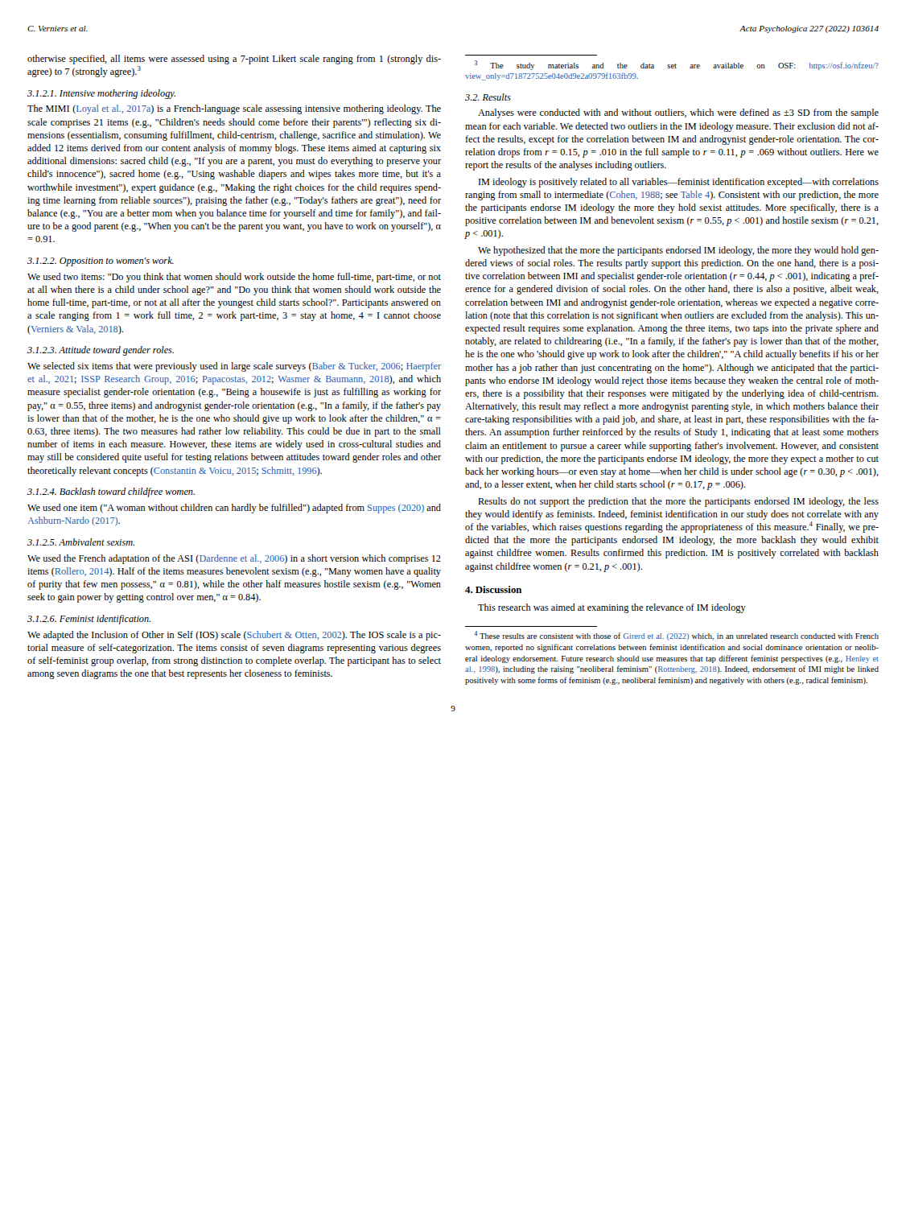C. Verniers et al.
Acta Psychologica 227 (2022) 103614
otherwise specified, all items were assessed using a 7-point Likert scale ranging from 1 (strongly disagree) to 7 (strongly agree).3
3.1.2.1. Intensive mothering ideology.
The MIMI (Loyal et al., 2017a) is a French-language scale assessing intensive mothering ideology. The scale comprises 21 items (e.g., "Children's needs should come before their parents'") reflecting six dimensions (essentialism, consuming fulfillment, child-centrism, challenge, sacrifice and stimulation). We added 12 items derived from our content analysis of mommy blogs. These items aimed at capturing six additional dimensions: sacred child (e.g., "If you are a parent, you must do everything to preserve your child's innocence"), sacred home (e.g., "Using washable diapers and wipes takes more time, but it's a worthwhile investment"), expert guidance (e.g., "Making the right choices for the child requires spending time learning from reliable sources"), praising the father (e.g., "Today's fathers are great"), need for balance (e.g., "You are a better mom when you balance time for yourself and time for family"), and failure to be a good parent (e.g., "When you can't be the parent you want, you have to work on yourself"), α = 0.91.
3.1.2.2. Opposition to women's work.
We used two items: "Do you think that women should work outside the home full-time, part-time, or not at all when there is a child under school age?" and "Do you think that women should work outside the home full-time, part-time, or not at all after the youngest child starts school?". Participants answered on a scale ranging from 1 = work full time, 2 = work part-time, 3 = stay at home, 4 = I cannot choose (Verniers & Vala, 2018).
3.1.2.3. Attitude toward gender roles.
We selected six items that were previously used in large scale surveys (Baber & Tucker, 2006; Haerpfer et al., 2021; ISSP Research Group, 2016; Papacostas, 2012; Wasmer & Baumann, 2018), and which measure specialist gender-role orientation (e.g., "Being a housewife is just as fulfilling as working for pay," α = 0.55, three items) and androgynist gender-role orientation (e.g., "In a family, if the father's pay is lower than that of the mother, he is the one who should give up work to look after the children," α = 0.63, three items). The two measures had rather low reliability. This could be due in part to the small number of items in each measure. However, these items are widely used in cross-cultural studies and may still be considered quite useful for testing relations between attitudes toward gender roles and other theoretically relevant concepts (Constantin & Voicu, 2015; Schmitt, 1996).
3.1.2.4. Backlash toward childfree women.
We used one item ("A woman without children can hardly be fulfilled") adapted from Suppes (2020) and Ashburn-Nardo (2017).
3.1.2.5. Ambivalent sexism.
We used the French adaptation of the ASI (Dardenne et al., 2006) in a short version which comprises 12 items (Rollero, 2014). Half of the items measures benevolent sexism (e.g., "Many women have a quality of purity that few men possess," α = 0.81), while the other half measures hostile sexism (e.g., "Women seek to gain power by getting control over men," α = 0.84).
3.1.2.6. Feminist identification.
We adapted the Inclusion of Other in Self (IOS) scale (Schubert & Otten, 2002). The IOS scale is a pictorial measure of self-categorization. The items consist of seven diagrams representing various degrees of self-feminist group overlap, from strong distinction to complete overlap. The participant has to select among seven diagrams the one that best represents her closeness to feminists.
3 The study materials and the data set are available on OSF: https://osf.io/nfzeu/?view_only=d718727525e04e0d9e2a0979f163fb99.
3.2. Results
Analyses were conducted with and without outliers, which were defined as ±3 SD from the sample mean for each variable. We detected two outliers in the IM ideology measure. Their exclusion did not affect the results, except for the correlation between IM and androgynist gender-role orientation. The correlation drops from r = 0.15, p = .010 in the full sample to r = 0.11, p = .069 without outliers. Here we report the results of the analyses including outliers.
IM ideology is positively related to all variables—feminist identification excepted—with correlations ranging from small to intermediate (Cohen, 1988; see Table 4). Consistent with our prediction, the more the participants endorse IM ideology the more they hold sexist attitudes. More specifically, there is a positive correlation between IM and benevolent sexism (r = 0.55, p < .001) and hostile sexism (r = 0.21, p < .001).
We hypothesized that the more the participants endorsed IM ideology, the more they would hold gendered views of social roles. The results partly support this prediction. On the one hand, there is a positive correlation between IMI and specialist gender-role orientation (r = 0.44, p < .001), indicating a preference for a gendered division of social roles. On the other hand, there is also a positive, albeit weak, correlation between IMI and androgynist gender-role orientation, whereas we expected a negative correlation (note that this correlation is not significant when outliers are excluded from the analysis). This unexpected result requires some explanation. Among the three items, two taps into the private sphere and notably, are related to childrearing (i.e., "In a family, if the father's pay is lower than that of the mother, he is the one who 'should give up work to look after the children'," "A child actually benefits if his or her mother has a job rather than just concentrating on the home"). Although we anticipated that the participants who endorse IM ideology would reject those items because they weaken the central role of mothers, there is a possibility that their responses were mitigated by the underlying idea of child-centrism. Alternatively, this result may reflect a more androgynist parenting style, in which mothers balance their care-taking responsibilities with a paid job, and share, at least in part, these responsibilities with the fathers. An assumption further reinforced by the results of Study 1, indicating that at least some mothers claim an entitlement to pursue a career while supporting father's involvement. However, and consistent with our prediction, the more the participants endorse IM ideology, the more they expect a mother to cut back her working hours—or even stay at home—when her child is under school age (r = 0.30, p < .001), and, to a lesser extent, when her child starts school (r = 0.17, p = .006).
Results do not support the prediction that the more the participants endorsed IM ideology, the less they would identify as feminists. Indeed, feminist identification in our study does not correlate with any of the variables, which raises questions regarding the appropriateness of this measure.4 Finally, we predicted that the more the participants endorsed IM ideology, the more backlash they would exhibit against childfree women. Results confirmed this prediction. IM is positively correlated with backlash against childfree women (r = 0.21, p < .001).
4. Discussion
This research was aimed at examining the relevance of IM ideology
4 These results are consistent with those of Girerd et al. (2022) which, in an unrelated research conducted with French women, reported no significant correlations between feminist identification and social dominance orientation or neoliberal ideology endorsement. Future research should use measures that tap different feminist perspectives (e.g., Henley et al., 1998), including the raising "neoliberal feminism" (Rottenberg, 2018). Indeed, endorsement of IMI might be linked positively with some forms of feminism (e.g., neoliberal feminism) and negatively with others (e.g., radical feminism).
9